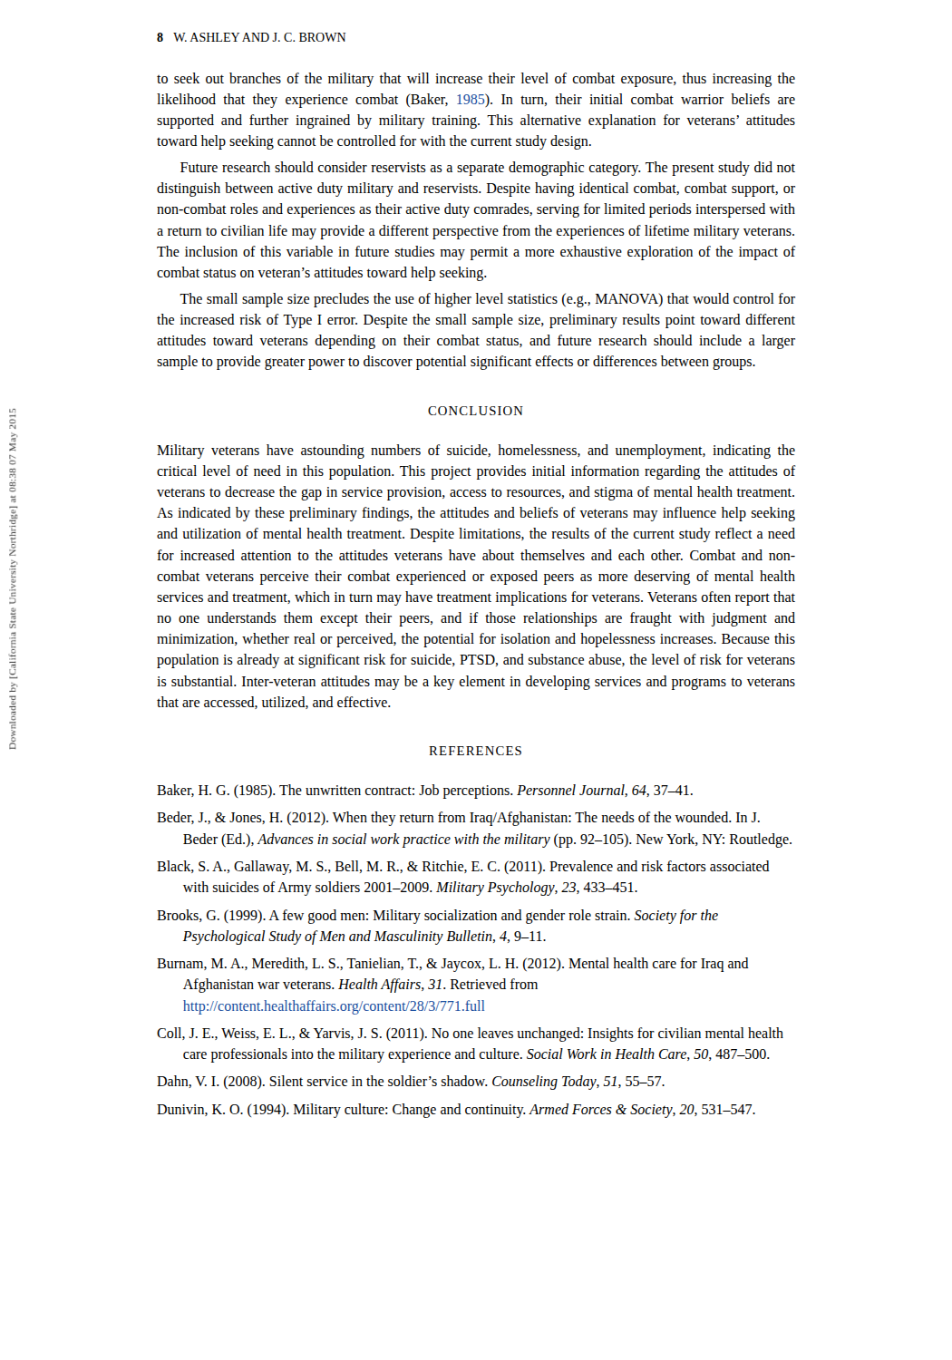Downloaded by [California State University Northridge] at 08:38 07 May 2015
8 W. ASHLEY AND J. C. BROWN
to seek out branches of the military that will increase their level of combat exposure, thus increasing the likelihood that they experience combat (Baker, 1985). In turn, their initial combat warrior beliefs are supported and further ingrained by military training. This alternative explanation for veterans’ attitudes toward help seeking cannot be controlled for with the current study design.
Future research should consider reservists as a separate demographic category. The present study did not distinguish between active duty military and reservists. Despite having identical combat, combat support, or non-combat roles and experiences as their active duty comrades, serving for limited periods interspersed with a return to civilian life may provide a different perspective from the experiences of lifetime military veterans. The inclusion of this variable in future studies may permit a more exhaustive exploration of the impact of combat status on veteran’s attitudes toward help seeking.
The small sample size precludes the use of higher level statistics (e.g., MANOVA) that would control for the increased risk of Type I error. Despite the small sample size, preliminary results point toward different attitudes toward veterans depending on their combat status, and future research should include a larger sample to provide greater power to discover potential significant effects or differences between groups.
Conclusion
Military veterans have astounding numbers of suicide, homelessness, and unemployment, indicating the critical level of need in this population. This project provides initial information regarding the attitudes of veterans to decrease the gap in service provision, access to resources, and stigma of mental health treatment. As indicated by these preliminary findings, the attitudes and beliefs of veterans may influence help seeking and utilization of mental health treatment. Despite limitations, the results of the current study reflect a need for increased attention to the attitudes veterans have about themselves and each other. Combat and non-combat veterans perceive their combat experienced or exposed peers as more deserving of mental health services and treatment, which in turn may have treatment implications for veterans. Veterans often report that no one understands them except their peers, and if those relationships are fraught with judgment and minimization, whether real or perceived, the potential for isolation and hopelessness increases. Because this population is already at significant risk for suicide, PTSD, and substance abuse, the level of risk for veterans is substantial. Inter-veteran attitudes may be a key element in developing services and programs to veterans that are accessed, utilized, and effective.
References
Baker, H. G. (1985). The unwritten contract: Job perceptions. Personnel Journal, 64, 37–41.
Beder, J., & Jones, H. (2012). When they return from Iraq/Afghanistan: The needs of the wounded. In J. Beder (Ed.), Advances in social work practice with the military (pp. 92–105). New York, NY: Routledge.
Black, S. A., Gallaway, M. S., Bell, M. R., & Ritchie, E. C. (2011). Prevalence and risk factors associated with suicides of Army soldiers 2001–2009. Military Psychology, 23, 433–451.
Brooks, G. (1999). A few good men: Military socialization and gender role strain. Society for the Psychological Study of Men and Masculinity Bulletin, 4, 9–11.
Burnam, M. A., Meredith, L. S., Tanielian, T., & Jaycox, L. H. (2012). Mental health care for Iraq and Afghanistan war veterans. Health Affairs, 31. Retrieved from http://content.healthaffairs.org/content/28/3/771.full
Coll, J. E., Weiss, E. L., & Yarvis, J. S. (2011). No one leaves unchanged: Insights for civilian mental health care professionals into the military experience and culture. Social Work in Health Care, 50, 487–500.
Dahn, V. I. (2008). Silent service in the soldier’s shadow. Counseling Today, 51, 55–57.
Dunivin, K. O. (1994). Military culture: Change and continuity. Armed Forces & Society, 20, 531–547.